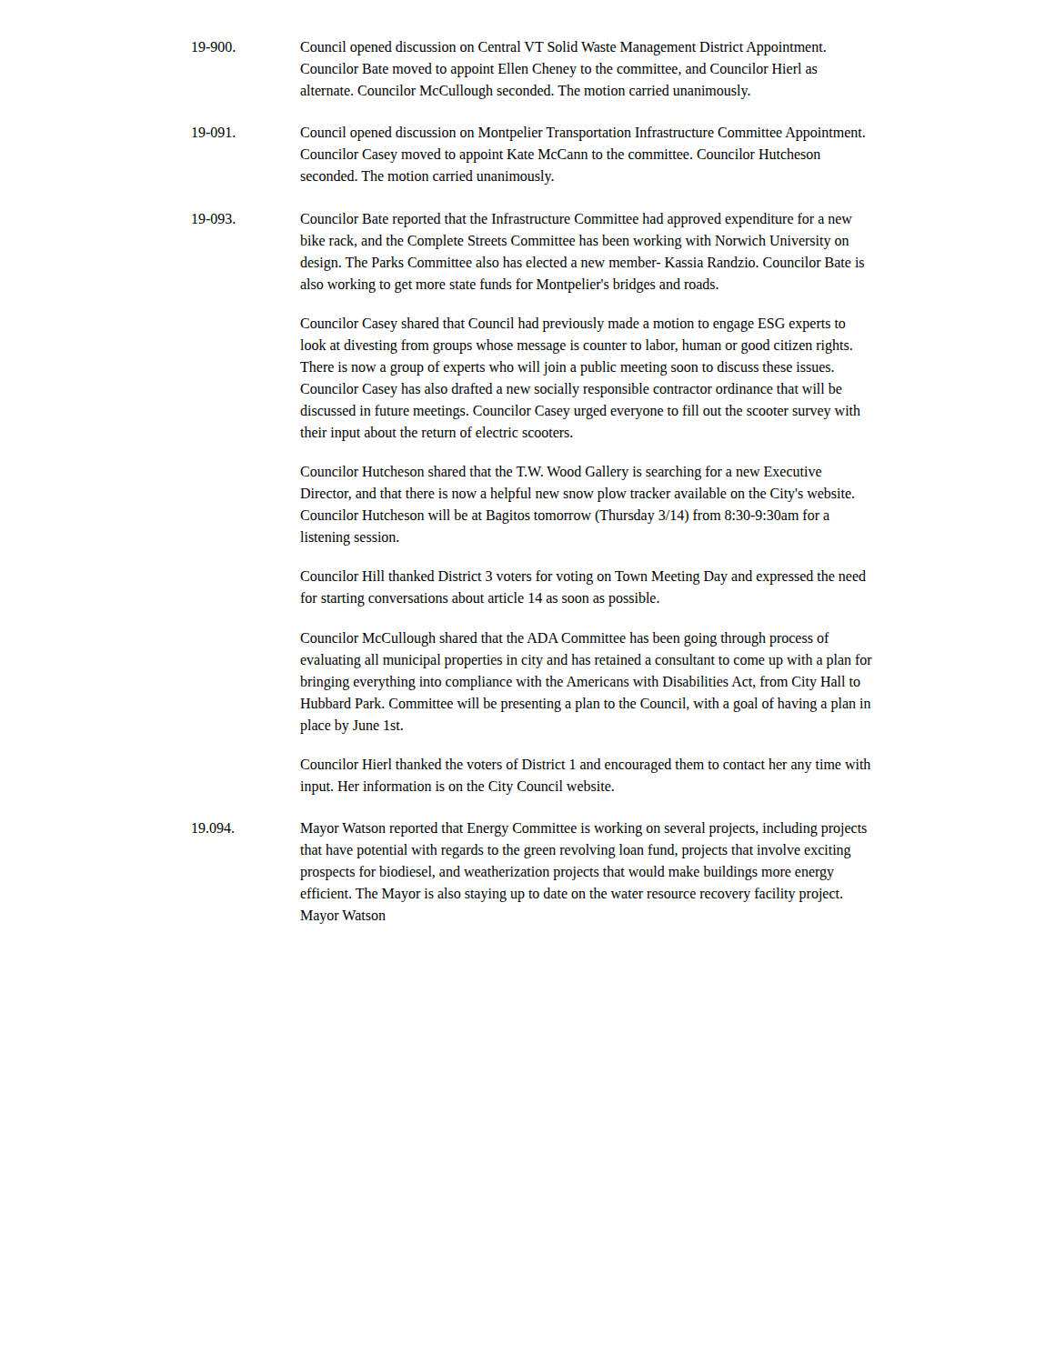19-900.
Council opened discussion on Central VT Solid Waste Management District Appointment. Councilor Bate moved to appoint Ellen Cheney to the committee, and Councilor Hierl as alternate. Councilor McCullough seconded. The motion carried unanimously.
19-091.
Council opened discussion on Montpelier Transportation Infrastructure Committee Appointment. Councilor Casey moved to appoint Kate McCann to the committee. Councilor Hutcheson seconded. The motion carried unanimously.
19-093.
Councilor Bate reported that the Infrastructure Committee had approved expenditure for a new bike rack, and the Complete Streets Committee has been working with Norwich University on design. The Parks Committee also has elected a new member- Kassia Randzio. Councilor Bate is also working to get more state funds for Montpelier's bridges and roads.
Councilor Casey shared that Council had previously made a motion to engage ESG experts to look at divesting from groups whose message is counter to labor, human or good citizen rights. There is now a group of experts who will join a public meeting soon to discuss these issues. Councilor Casey has also drafted a new socially responsible contractor ordinance that will be discussed in future meetings. Councilor Casey urged everyone to fill out the scooter survey with their input about the return of electric scooters.
Councilor Hutcheson shared that the T.W. Wood Gallery is searching for a new Executive Director, and that there is now a helpful new snow plow tracker available on the City's website. Councilor Hutcheson will be at Bagitos tomorrow (Thursday 3/14) from 8:30-9:30am for a listening session.
Councilor Hill thanked District 3 voters for voting on Town Meeting Day and expressed the need for starting conversations about article 14 as soon as possible.
Councilor McCullough shared that the ADA Committee has been going through process of evaluating all municipal properties in city and has retained a consultant to come up with a plan for bringing everything into compliance with the Americans with Disabilities Act, from City Hall to Hubbard Park. Committee will be presenting a plan to the Council, with a goal of having a plan in place by June 1st.
Councilor Hierl thanked the voters of District 1 and encouraged them to contact her any time with input. Her information is on the City Council website.
19.094.
Mayor Watson reported that Energy Committee is working on several projects, including projects that have potential with regards to the green revolving loan fund, projects that involve exciting prospects for biodiesel, and weatherization projects that would make buildings more energy efficient. The Mayor is also staying up to date on the water resource recovery facility project. Mayor Watson